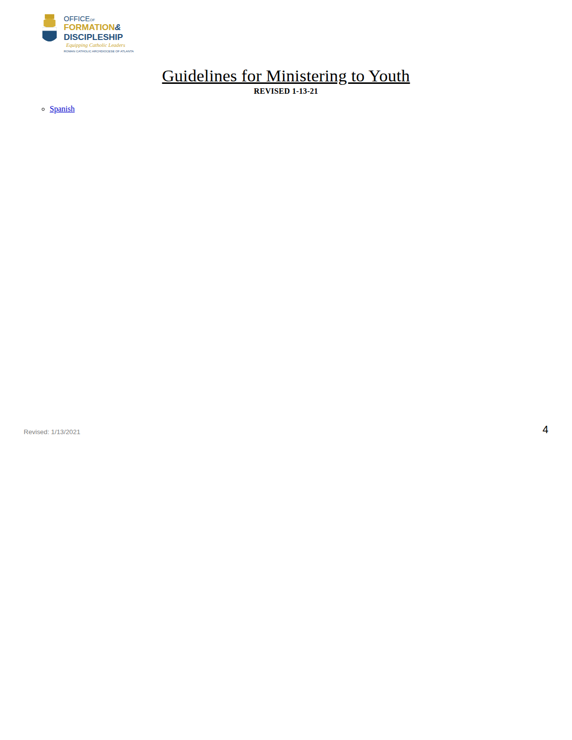Guidelines for Ministering to Youth
REVISED 1-13-21
Spanish
Revised: 1/13/2021 4